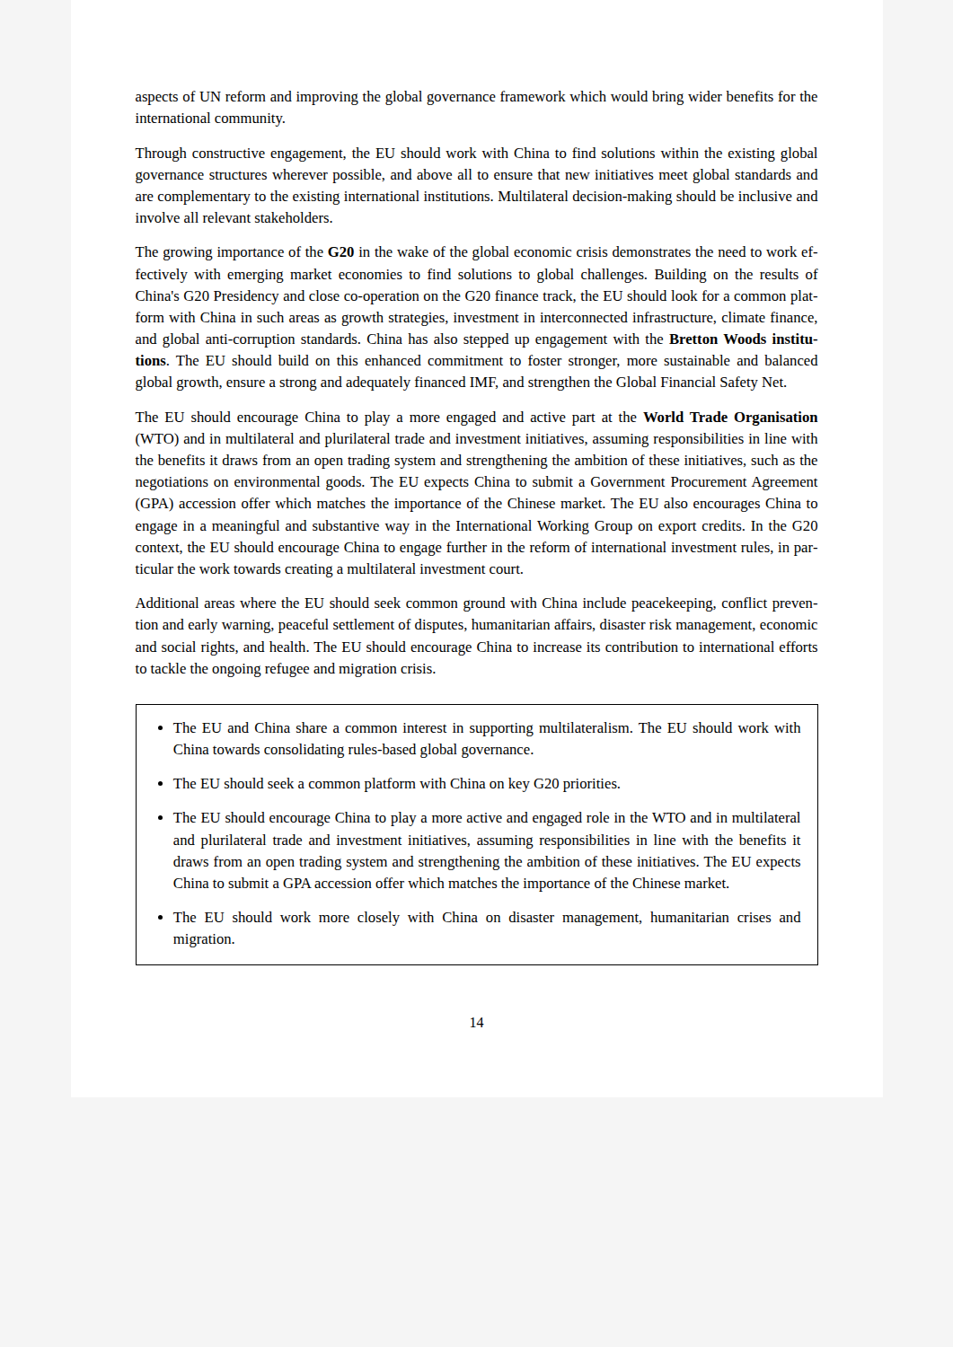aspects of UN reform and improving the global governance framework which would bring wider benefits for the international community.
Through constructive engagement, the EU should work with China to find solutions within the existing global governance structures wherever possible, and above all to ensure that new initiatives meet global standards and are complementary to the existing international institutions. Multilateral decision-making should be inclusive and involve all relevant stakeholders.
The growing importance of the G20 in the wake of the global economic crisis demonstrates the need to work effectively with emerging market economies to find solutions to global challenges. Building on the results of China's G20 Presidency and close co-operation on the G20 finance track, the EU should look for a common platform with China in such areas as growth strategies, investment in interconnected infrastructure, climate finance, and global anti-corruption standards. China has also stepped up engagement with the Bretton Woods institutions. The EU should build on this enhanced commitment to foster stronger, more sustainable and balanced global growth, ensure a strong and adequately financed IMF, and strengthen the Global Financial Safety Net.
The EU should encourage China to play a more engaged and active part at the World Trade Organisation (WTO) and in multilateral and plurilateral trade and investment initiatives, assuming responsibilities in line with the benefits it draws from an open trading system and strengthening the ambition of these initiatives, such as the negotiations on environmental goods. The EU expects China to submit a Government Procurement Agreement (GPA) accession offer which matches the importance of the Chinese market. The EU also encourages China to engage in a meaningful and substantive way in the International Working Group on export credits. In the G20 context, the EU should encourage China to engage further in the reform of international investment rules, in particular the work towards creating a multilateral investment court.
Additional areas where the EU should seek common ground with China include peacekeeping, conflict prevention and early warning, peaceful settlement of disputes, humanitarian affairs, disaster risk management, economic and social rights, and health. The EU should encourage China to increase its contribution to international efforts to tackle the ongoing refugee and migration crisis.
The EU and China share a common interest in supporting multilateralism. The EU should work with China towards consolidating rules-based global governance.
The EU should seek a common platform with China on key G20 priorities.
The EU should encourage China to play a more active and engaged role in the WTO and in multilateral and plurilateral trade and investment initiatives, assuming responsibilities in line with the benefits it draws from an open trading system and strengthening the ambition of these initiatives. The EU expects China to submit a GPA accession offer which matches the importance of the Chinese market.
The EU should work more closely with China on disaster management, humanitarian crises and migration.
14